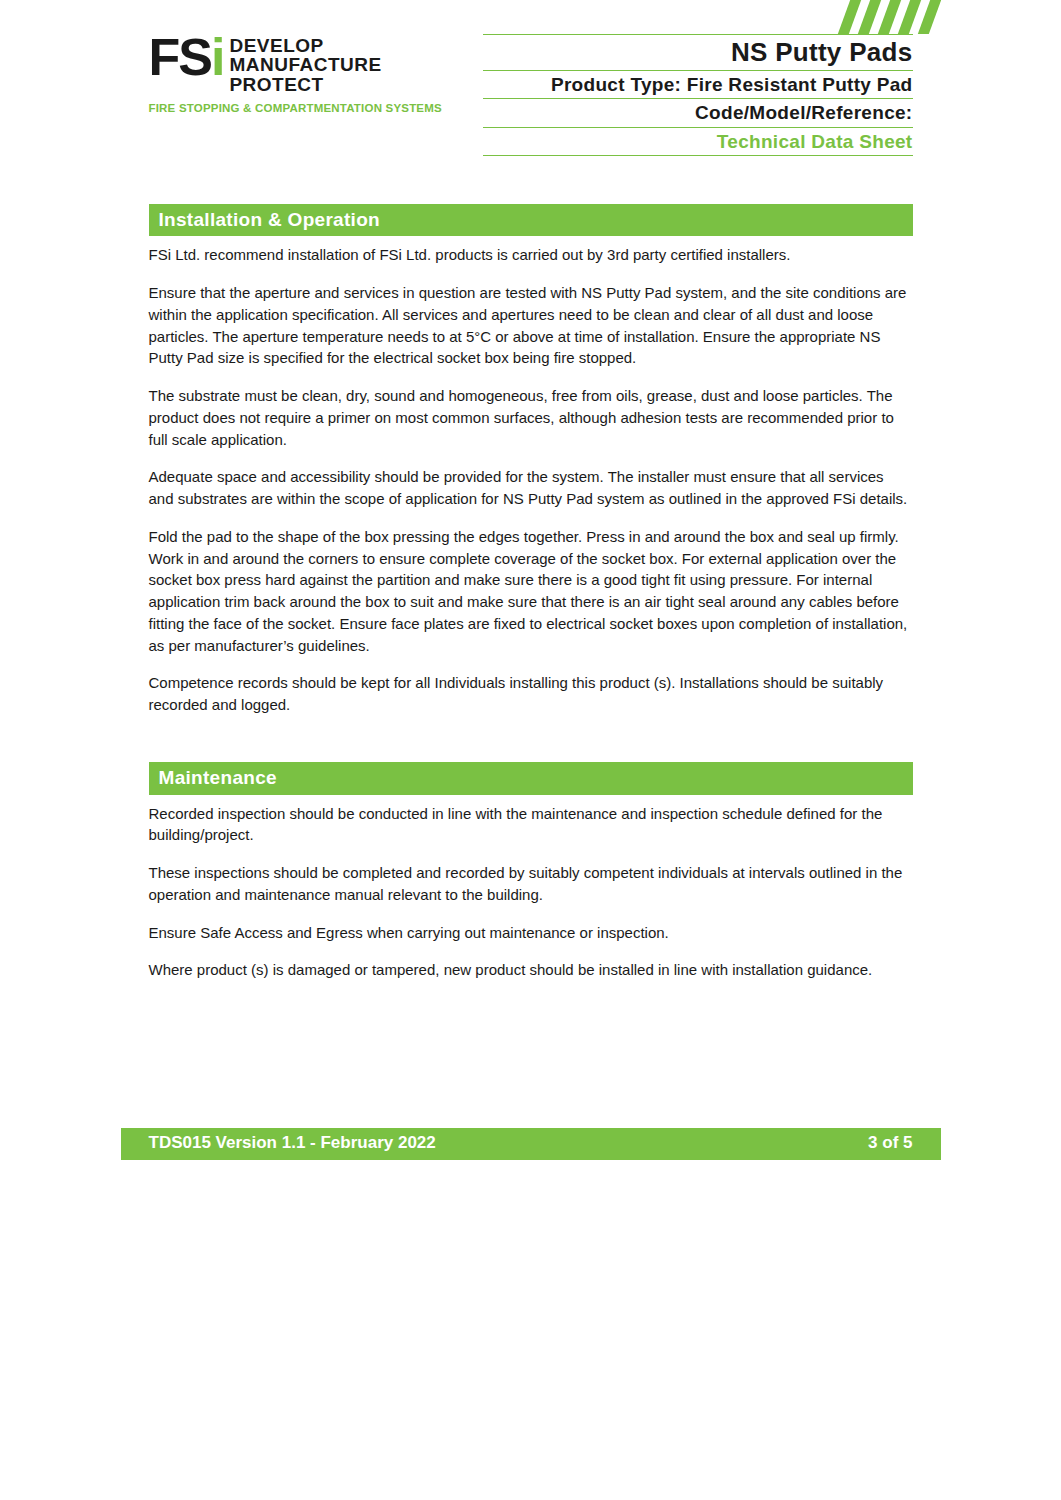FSi
DEVELOP
MANUFACTURE
PROTECT
FIRE STOPPING & COMPARTMENTATION SYSTEMS
NS Putty Pads
Product Type: Fire Resistant Putty Pad
Code/Model/Reference:
Technical Data Sheet
Installation & Operation
FSi Ltd. recommend installation of FSi Ltd. products is carried out by 3rd party certified installers.
Ensure that the aperture and services in question are tested with NS Putty Pad system, and the site conditions are within the application specification. All services and apertures need to be clean and clear of all dust and loose particles. The aperture temperature needs to at 5°C or above at time of installation. Ensure the appropriate NS Putty Pad size is specified for the electrical socket box being fire stopped.
The substrate must be clean, dry, sound and homogeneous, free from oils, grease, dust and loose particles. The product does not require a primer on most common surfaces, although adhesion tests are recommended prior to full scale application.
Adequate space and accessibility should be provided for the system. The installer must ensure that all services and substrates are within the scope of application for NS Putty Pad system as outlined in the approved FSi details.
Fold the pad to the shape of the box pressing the edges together. Press in and around the box and seal up firmly. Work in and around the corners to ensure complete coverage of the socket box. For external application over the socket box press hard against the partition and make sure there is a good tight fit using pressure. For internal application trim back around the box to suit and make sure that there is an air tight seal around any cables before fitting the face of the socket. Ensure face plates are fixed to electrical socket boxes upon completion of installation, as per manufacturer’s guidelines.
Competence records should be kept for all Individuals installing this product (s). Installations should be suitably recorded and logged.
Maintenance
Recorded inspection should be conducted in line with the maintenance and inspection schedule defined for the building/project.
These inspections should be completed and recorded by suitably competent individuals at intervals outlined in the operation and maintenance manual relevant to the building.
Ensure Safe Access and Egress when carrying out maintenance or inspection.
Where product (s) is damaged or tampered, new product should be installed in line with installation guidance.
TDS015 Version 1.1 - February 2022
3 of 5